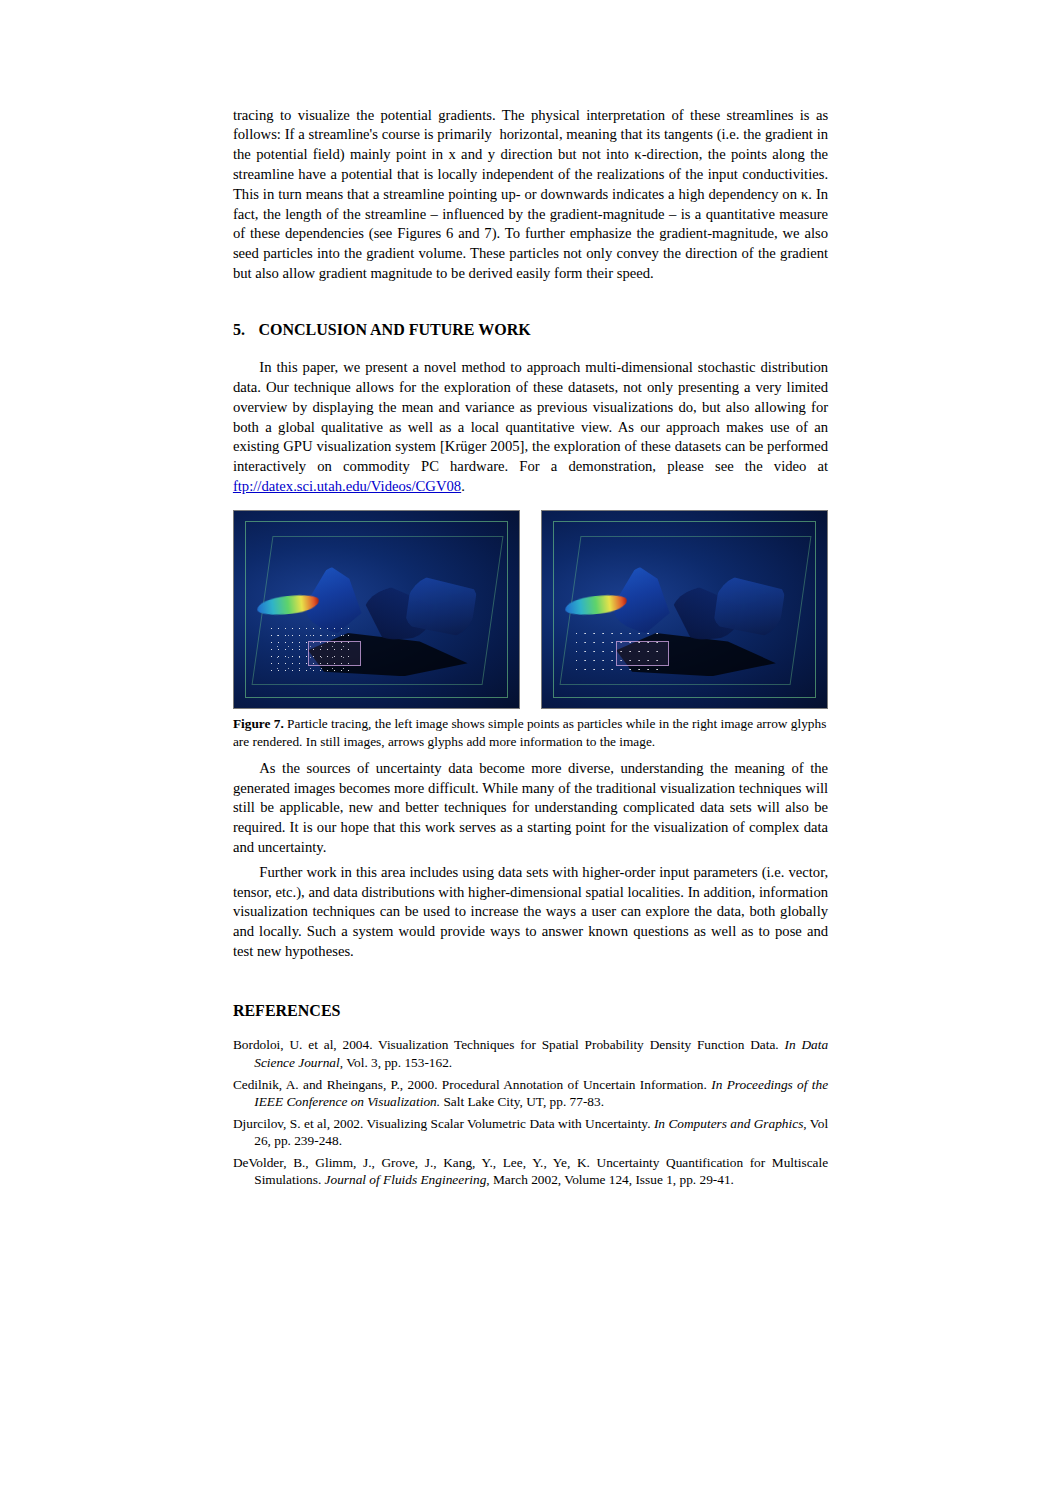tracing to visualize the potential gradients. The physical interpretation of these streamlines is as follows: If a streamline's course is primarily horizontal, meaning that its tangents (i.e. the gradient in the potential field) mainly point in x and y direction but not into κ-direction, the points along the streamline have a potential that is locally independent of the realizations of the input conductivities. This in turn means that a streamline pointing up- or downwards indicates a high dependency on κ. In fact, the length of the streamline – influenced by the gradient-magnitude – is a quantitative measure of these dependencies (see Figures 6 and 7). To further emphasize the gradient-magnitude, we also seed particles into the gradient volume. These particles not only convey the direction of the gradient but also allow gradient magnitude to be derived easily form their speed.
5. CONCLUSION AND FUTURE WORK
In this paper, we present a novel method to approach multi-dimensional stochastic distribution data. Our technique allows for the exploration of these datasets, not only presenting a very limited overview by displaying the mean and variance as previous visualizations do, but also allowing for both a global qualitative as well as a local quantitative view. As our approach makes use of an existing GPU visualization system [Krüger 2005], the exploration of these datasets can be performed interactively on commodity PC hardware. For a demonstration, please see the video at ftp://datex.sci.utah.edu/Videos/CGV08.
Figure 7. Particle tracing, the left image shows simple points as particles while in the right image arrow glyphs are rendered. In still images, arrows glyphs add more information to the image.
As the sources of uncertainty data become more diverse, understanding the meaning of the generated images becomes more difficult. While many of the traditional visualization techniques will still be applicable, new and better techniques for understanding complicated data sets will also be required. It is our hope that this work serves as a starting point for the visualization of complex data and uncertainty.
Further work in this area includes using data sets with higher-order input parameters (i.e. vector, tensor, etc.), and data distributions with higher-dimensional spatial localities. In addition, information visualization techniques can be used to increase the ways a user can explore the data, both globally and locally. Such a system would provide ways to answer known questions as well as to pose and test new hypotheses.
REFERENCES
Bordoloi, U. et al, 2004. Visualization Techniques for Spatial Probability Density Function Data. In Data Science Journal, Vol. 3, pp. 153-162.
Cedilnik, A. and Rheingans, P., 2000. Procedural Annotation of Uncertain Information. In Proceedings of the IEEE Conference on Visualization. Salt Lake City, UT, pp. 77-83.
Djurcilov, S. et al, 2002. Visualizing Scalar Volumetric Data with Uncertainty. In Computers and Graphics, Vol 26, pp. 239-248.
DeVolder, B., Glimm, J., Grove, J., Kang, Y., Lee, Y., Ye, K. Uncertainty Quantification for Multiscale Simulations. Journal of Fluids Engineering, March 2002, Volume 124, Issue 1, pp. 29-41.